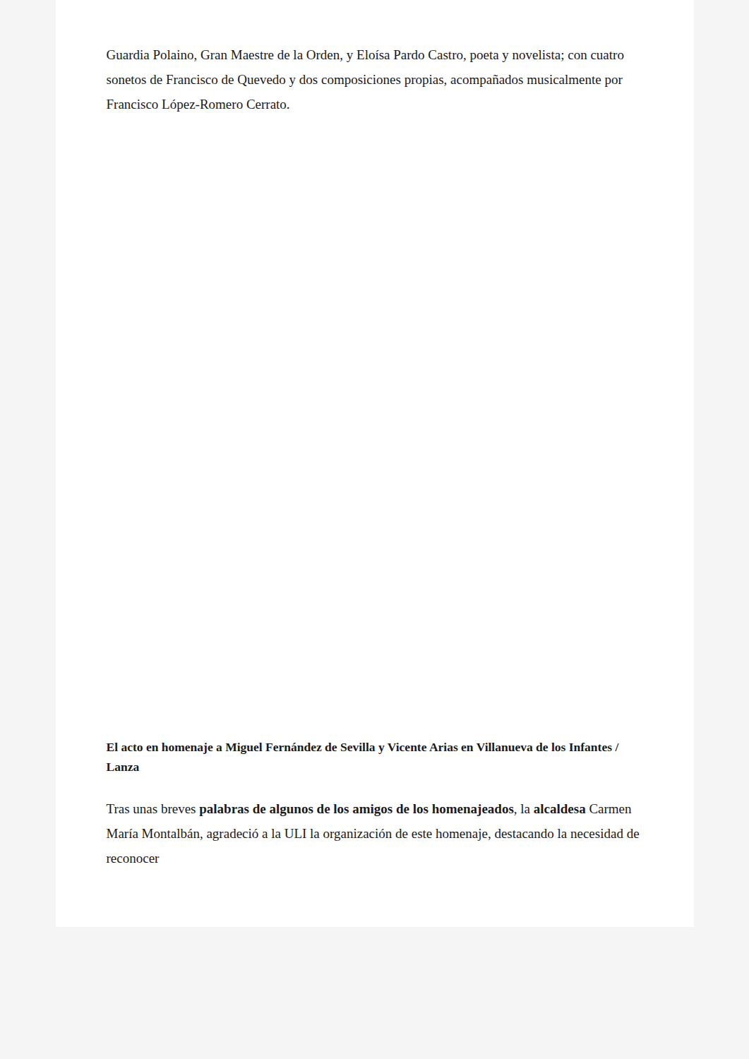Guardia Polaino, Gran Maestre de la Orden, y Eloísa Pardo Castro, poeta y novelista; con cuatro sonetos de Francisco de Quevedo y dos composiciones propias, acompañados musicalmente por Francisco López-Romero Cerrato.
El acto en homenaje a Miguel Fernández de Sevilla y Vicente Arias en Villanueva de los Infantes / Lanza
Tras unas breves palabras de algunos de los amigos de los homenajeados, la alcaldesa Carmen María Montalbán, agradeció a la ULI la organización de este homenaje, destacando la necesidad de reconocer